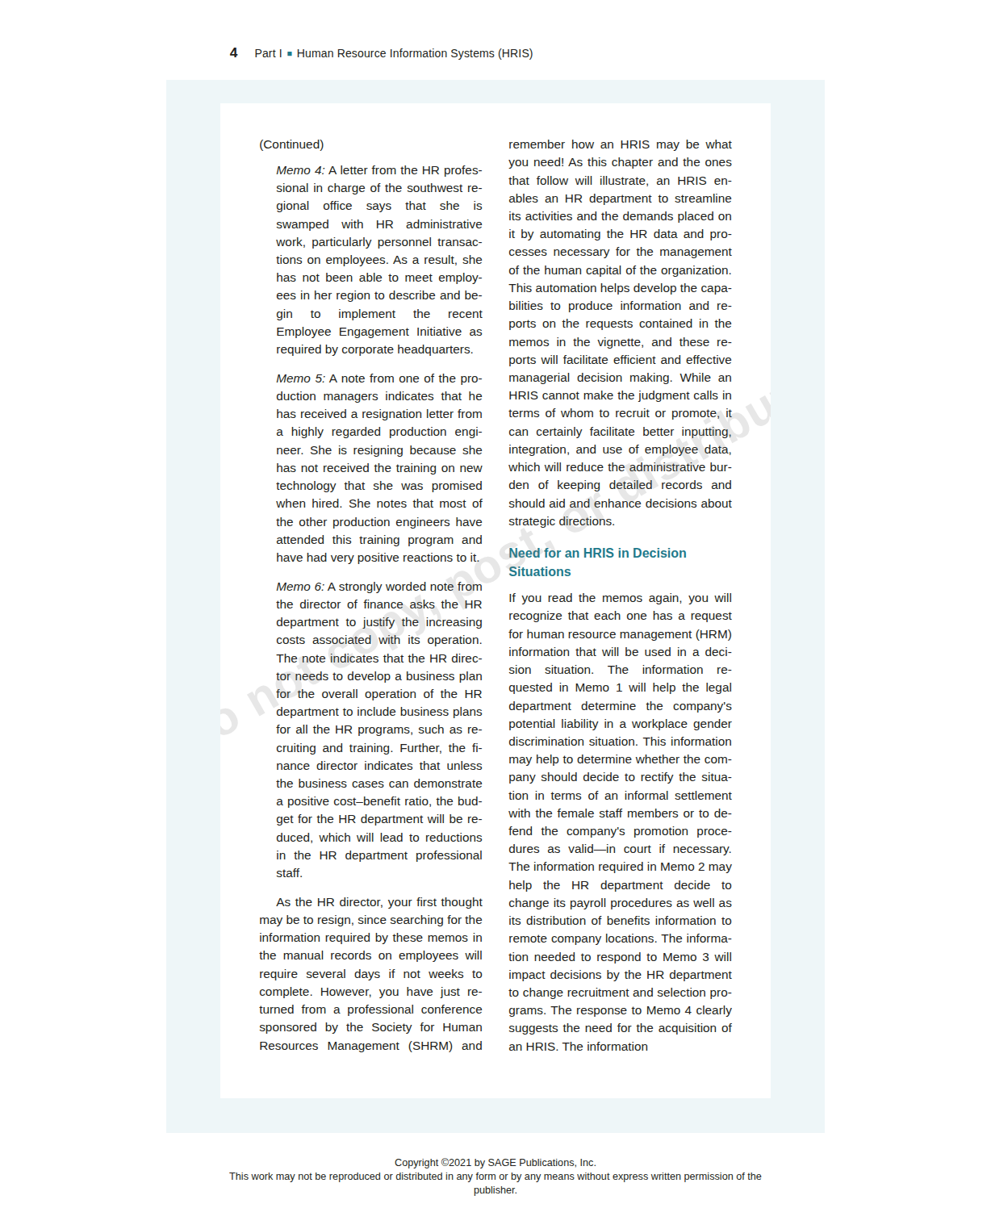4 Part I■Human Resource Information Systems (HRIS)
Do not copy, post, or distribute
(Continued)
Memo 4: A letter from the HR professional in charge of the southwest regional office says that she is swamped with HR administrative work, particularly personnel transactions on employees. As a result, she has not been able to meet employees in her region to describe and begin to implement the recent Employee Engagement Initiative as required by corporate headquarters.
Memo 5: A note from one of the production managers indicates that he has received a resignation letter from a highly regarded production engineer. She is resigning because she has not received the training on new technology that she was promised when hired. She notes that most of the other production engineers have attended this training program and have had very positive reactions to it.
Memo 6: A strongly worded note from the director of finance asks the HR department to justify the increasing costs associated with its operation. The note indicates that the HR director needs to develop a business plan for the overall operation of the HR department to include business plans for all the HR programs, such as recruiting and training. Further, the finance director indicates that unless the business cases can demonstrate a positive cost–benefit ratio, the budget for the HR department will be reduced, which will lead to reductions in the HR department professional staff.
As the HR director, your first thought may be to resign, since searching for the information required by these memos in the manual records on employees will require several days if not weeks to complete. However, you have just returned from a professional conference sponsored by the Society for Human Resources Management (SHRM) and remember how an HRIS may be what you need! As this chapter and the ones that follow will illustrate, an HRIS enables an HR department to streamline its activities and the demands placed on it by automating the HR data and processes necessary for the management of the human capital of the organization. This automation helps develop the capabilities to produce information and reports on the requests contained in the memos in the vignette, and these reports will facilitate efficient and effective managerial decision making. While an HRIS cannot make the judgment calls in terms of whom to recruit or promote, it can certainly facilitate better inputting, integration, and use of employee data, which will reduce the administrative burden of keeping detailed records and should aid and enhance decisions about strategic directions.
Need for an HRIS in Decision Situations
If you read the memos again, you will recognize that each one has a request for human resource management (HRM) information that will be used in a decision situation. The information requested in Memo 1 will help the legal department determine the company's potential liability in a workplace gender discrimination situation. This information may help to determine whether the company should decide to rectify the situation in terms of an informal settlement with the female staff members or to defend the company's promotion procedures as valid—in court if necessary. The information required in Memo 2 may help the HR department decide to change its payroll procedures as well as its distribution of benefits information to remote company locations. The information needed to respond to Memo 3 will impact decisions by the HR department to change recruitment and selection programs. The response to Memo 4 clearly suggests the need for the acquisition of an HRIS. The information
Copyright ©2021 by SAGE Publications, Inc.
This work may not be reproduced or distributed in any form or by any means without express written permission of the publisher.